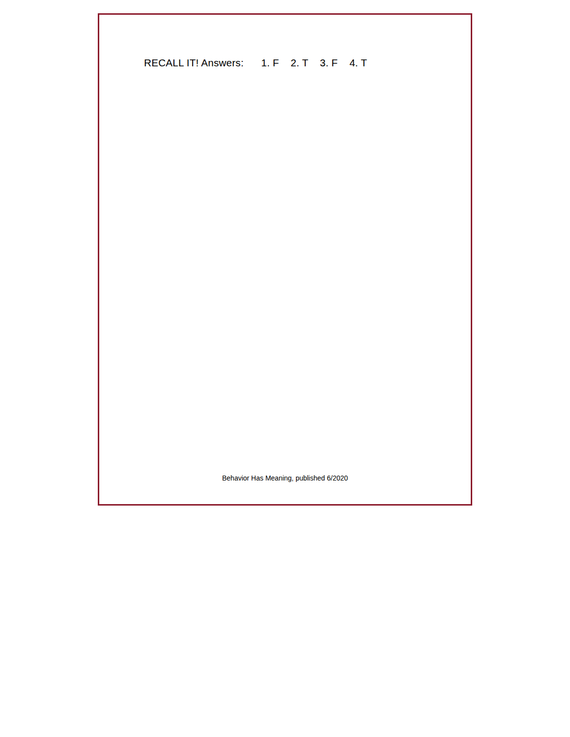RECALL IT! Answers: 1. F 2. T 3. F 4. T
Behavior Has Meaning, published 6/2020